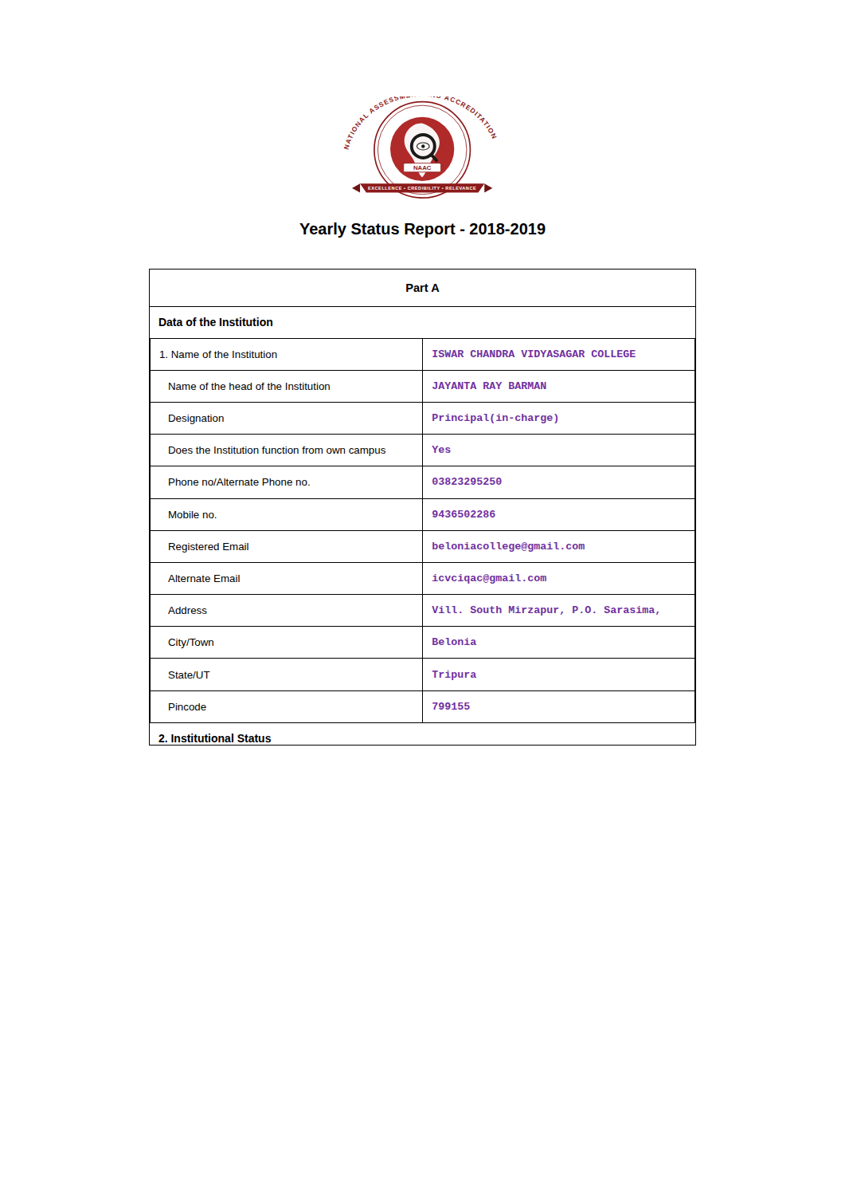NATIONAL ASSESSMENT AND ACCREDITATION NAAC EXCELLENCE • CREDIBILITY • RELEVANCE
Yearly Status Report - 2018-2019
| Part A |
| Data of the Institution / 1. Name of the Institution / ISWAR CHANDRA VIDYASAGAR COLLEGE / / Name of the head of the Institution / JAYANTA RAY BARMAN / / Designation / Principal(in-charge) / / Does the Institution function from own campus / Yes / / Phone no/Alternate Phone no. / 03823295250 / / Mobile no. / 9436502286 / / Registered Email / beloniacollege@gmail.com / / Alternate Email / icvciqac@gmail.com / / Address / Vill. South Mirzapur, P.O. Sarasima, / / City/Town / Belonia / / State/UT / Tripura / / Pincode / 799155 / 2. Institutional Status |